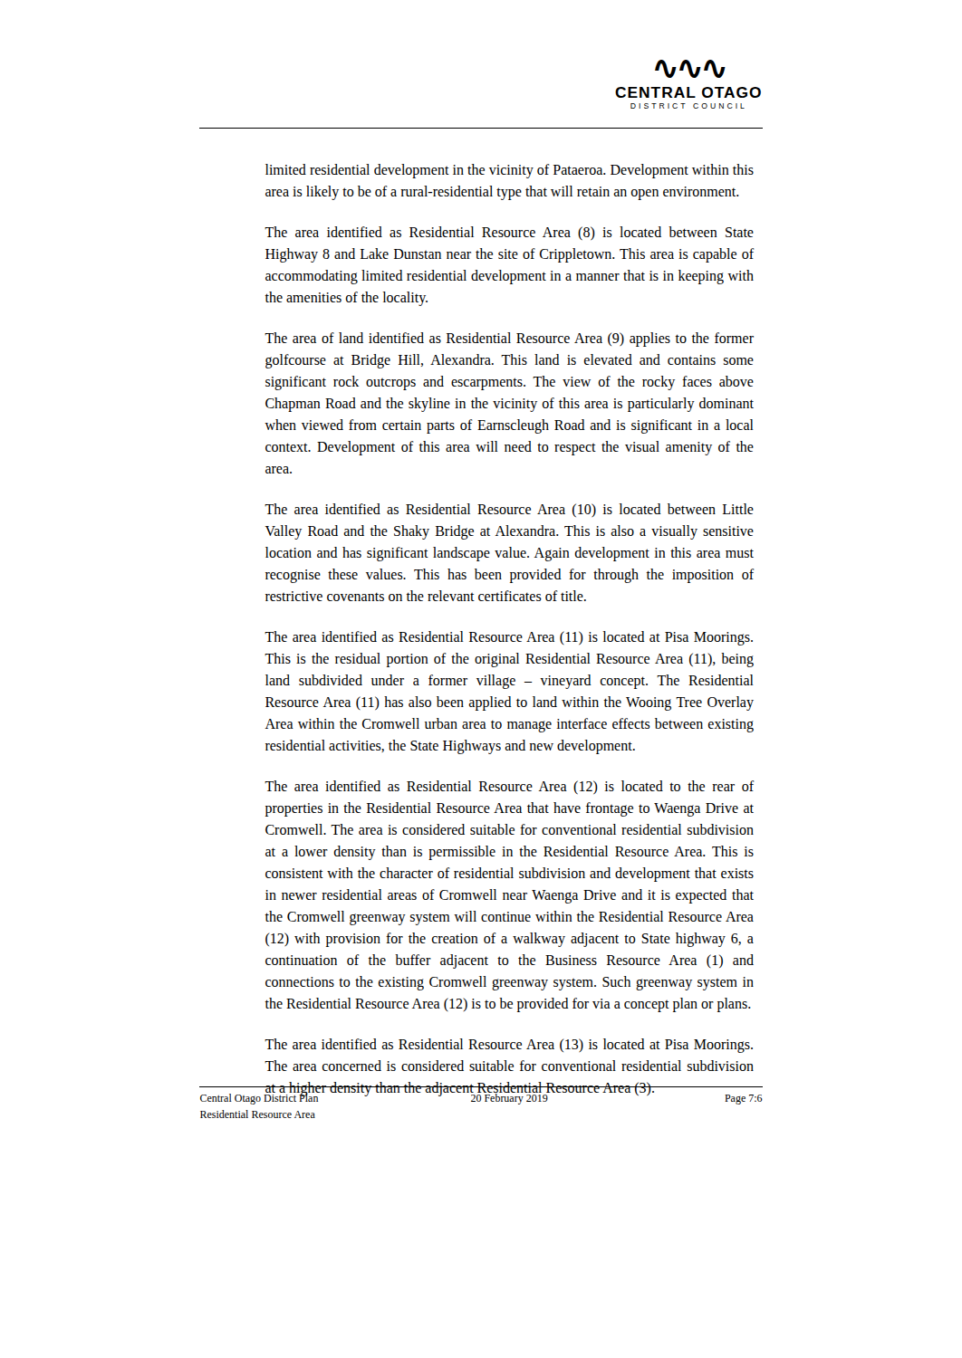∿∿∿
CENTRAL OTAGO
DISTRICT COUNCIL
limited residential development in the vicinity of Pataeroa. Development within this area is likely to be of a rural-residential type that will retain an open environment.
The area identified as Residential Resource Area (8) is located between State Highway 8 and Lake Dunstan near the site of Crippletown. This area is capable of accommodating limited residential development in a manner that is in keeping with the amenities of the locality.
The area of land identified as Residential Resource Area (9) applies to the former golfcourse at Bridge Hill, Alexandra. This land is elevated and contains some significant rock outcrops and escarpments. The view of the rocky faces above Chapman Road and the skyline in the vicinity of this area is particularly dominant when viewed from certain parts of Earnscleugh Road and is significant in a local context. Development of this area will need to respect the visual amenity of the area.
The area identified as Residential Resource Area (10) is located between Little Valley Road and the Shaky Bridge at Alexandra. This is also a visually sensitive location and has significant landscape value. Again development in this area must recognise these values. This has been provided for through the imposition of restrictive covenants on the relevant certificates of title.
The area identified as Residential Resource Area (11) is located at Pisa Moorings. This is the residual portion of the original Residential Resource Area (11), being land subdivided under a former village – vineyard concept. The Residential Resource Area (11) has also been applied to land within the Wooing Tree Overlay Area within the Cromwell urban area to manage interface effects between existing residential activities, the State Highways and new development.
The area identified as Residential Resource Area (12) is located to the rear of properties in the Residential Resource Area that have frontage to Waenga Drive at Cromwell. The area is considered suitable for conventional residential subdivision at a lower density than is permissible in the Residential Resource Area. This is consistent with the character of residential subdivision and development that exists in newer residential areas of Cromwell near Waenga Drive and it is expected that the Cromwell greenway system will continue within the Residential Resource Area (12) with provision for the creation of a walkway adjacent to State highway 6, a continuation of the buffer adjacent to the Business Resource Area (1) and connections to the existing Cromwell greenway system. Such greenway system in the Residential Resource Area (12) is to be provided for via a concept plan or plans.
The area identified as Residential Resource Area (13) is located at Pisa Moorings. The area concerned is considered suitable for conventional residential subdivision at a higher density than the adjacent Residential Resource Area (3).
| Central Otago District Plan | 20 February 2019 | Page 7:6 |
| Residential Resource Area | | |